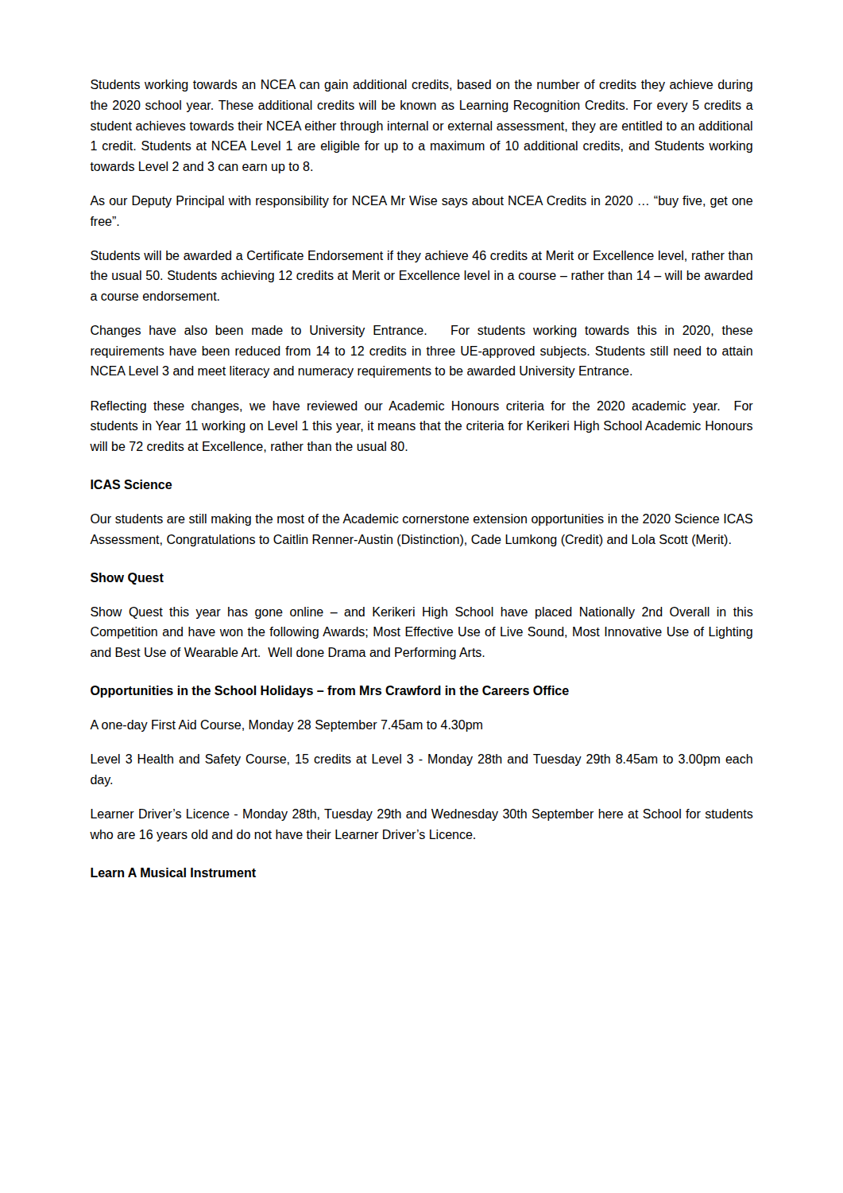Students working towards an NCEA can gain additional credits, based on the number of credits they achieve during the 2020 school year. These additional credits will be known as Learning Recognition Credits. For every 5 credits a student achieves towards their NCEA either through internal or external assessment, they are entitled to an additional 1 credit. Students at NCEA Level 1 are eligible for up to a maximum of 10 additional credits, and Students working towards Level 2 and 3 can earn up to 8.
As our Deputy Principal with responsibility for NCEA Mr Wise says about NCEA Credits in 2020 … “buy five, get one free”.
Students will be awarded a Certificate Endorsement if they achieve 46 credits at Merit or Excellence level, rather than the usual 50. Students achieving 12 credits at Merit or Excellence level in a course – rather than 14 – will be awarded a course endorsement.
Changes have also been made to University Entrance. For students working towards this in 2020, these requirements have been reduced from 14 to 12 credits in three UE-approved subjects. Students still need to attain NCEA Level 3 and meet literacy and numeracy requirements to be awarded University Entrance.
Reflecting these changes, we have reviewed our Academic Honours criteria for the 2020 academic year. For students in Year 11 working on Level 1 this year, it means that the criteria for Kerikeri High School Academic Honours will be 72 credits at Excellence, rather than the usual 80.
ICAS Science
Our students are still making the most of the Academic cornerstone extension opportunities in the 2020 Science ICAS Assessment, Congratulations to Caitlin Renner-Austin (Distinction), Cade Lumkong (Credit) and Lola Scott (Merit).
Show Quest
Show Quest this year has gone online – and Kerikeri High School have placed Nationally 2nd Overall in this Competition and have won the following Awards; Most Effective Use of Live Sound, Most Innovative Use of Lighting and Best Use of Wearable Art. Well done Drama and Performing Arts.
Opportunities in the School Holidays – from Mrs Crawford in the Careers Office
A one-day First Aid Course, Monday 28 September 7.45am to 4.30pm
Level 3 Health and Safety Course, 15 credits at Level 3 - Monday 28th and Tuesday 29th 8.45am to 3.00pm each day.
Learner Driver’s Licence - Monday 28th, Tuesday 29th and Wednesday 30th September here at School for students who are 16 years old and do not have their Learner Driver’s Licence.
Learn A Musical Instrument